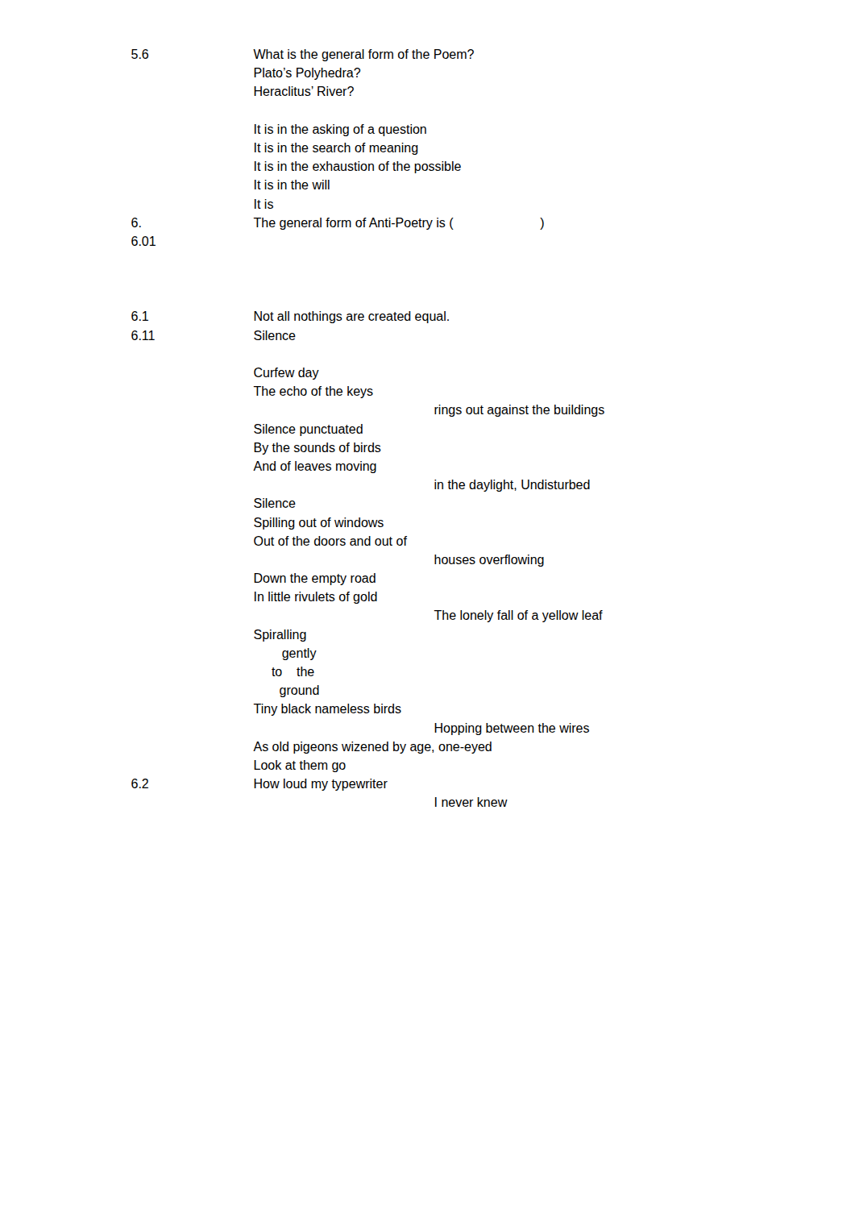5.6
What is the general form of the Poem?
Plato’s Polyhedra?
Heraclitus’ River?
It is in the asking of a question
It is in the search of meaning
It is in the exhaustion of the possible
It is in the will
It is
6.
The general form of Anti-Poetry is ( )
6.01
6.1
Not all nothings are created equal.
6.11
Silence
Curfew day
The echo of the keys
rings out against the buildings
Silence punctuated
By the sounds of birds
And of leaves moving
in the daylight, Undisturbed
Silence
Spilling out of windows
Out of the doors and out of
houses overflowing
Down the empty road
In little rivulets of gold
The lonely fall of a yellow leaf
Spiralling
gently
to the
ground
Tiny black nameless birds
Hopping between the wires
As old pigeons wizened by age, one-eyed
Look at them go
6.2
How loud my typewriter
I never knew